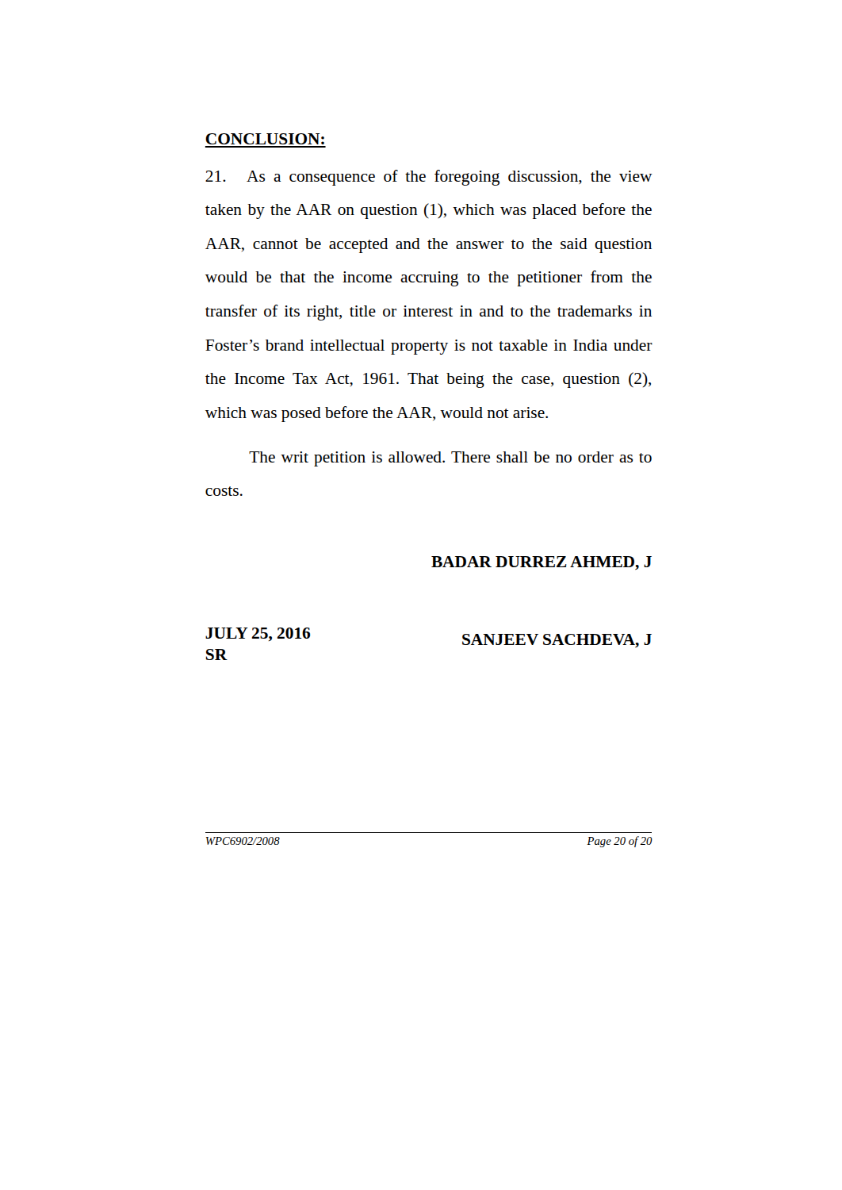CONCLUSION:
21. As a consequence of the foregoing discussion, the view taken by the AAR on question (1), which was placed before the AAR, cannot be accepted and the answer to the said question would be that the income accruing to the petitioner from the transfer of its right, title or interest in and to the trademarks in Foster’s brand intellectual property is not taxable in India under the Income Tax Act, 1961. That being the case, question (2), which was posed before the AAR, would not arise.
The writ petition is allowed. There shall be no order as to costs.
BADAR DURREZ AHMED, J
SANJEEV SACHDEVA, J
JULY 25, 2016
SR
WPC6902/2008 Page 20 of 20